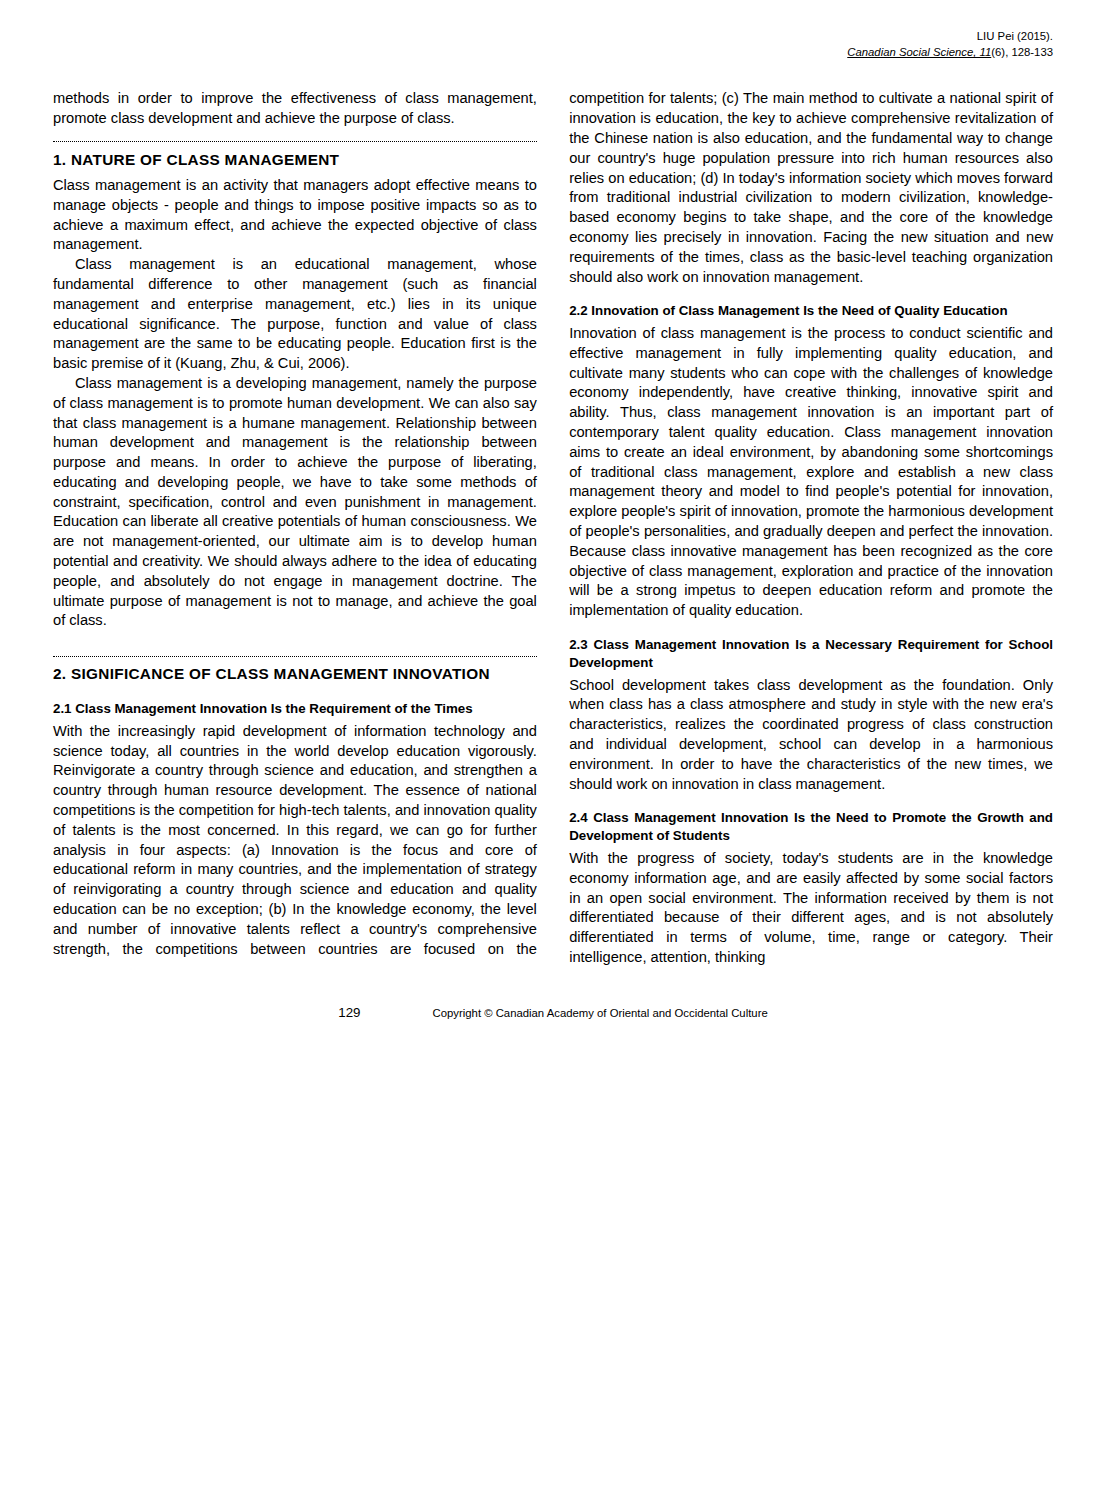LIU Pei (2015).
Canadian Social Science, 11(6), 128-133
methods in order to improve the effectiveness of class management, promote class development and achieve the purpose of class.
1. NATURE OF CLASS MANAGEMENT
Class management is an activity that managers adopt effective means to manage objects - people and things to impose positive impacts so as to achieve a maximum effect, and achieve the expected objective of class management.
Class management is an educational management, whose fundamental difference to other management (such as financial management and enterprise management, etc.) lies in its unique educational significance. The purpose, function and value of class management are the same to be educating people. Education first is the basic premise of it (Kuang, Zhu, & Cui, 2006).
Class management is a developing management, namely the purpose of class management is to promote human development. We can also say that class management is a humane management. Relationship between human development and management is the relationship between purpose and means. In order to achieve the purpose of liberating, educating and developing people, we have to take some methods of constraint, specification, control and even punishment in management. Education can liberate all creative potentials of human consciousness. We are not management-oriented, our ultimate aim is to develop human potential and creativity. We should always adhere to the idea of educating people, and absolutely do not engage in management doctrine. The ultimate purpose of management is not to manage, and achieve the goal of class.
2. SIGNIFICANCE OF CLASS MANAGEMENT INNOVATION
2.1 Class Management Innovation Is the Requirement of the Times
With the increasingly rapid development of information technology and science today, all countries in the world develop education vigorously. Reinvigorate a country through science and education, and strengthen a country through human resource development. The essence of national competitions is the competition for high-tech talents, and innovation quality of talents is the most concerned. In this regard, we can go for further analysis in four aspects: (a) Innovation is the focus and core of educational reform in many countries, and the implementation of strategy of reinvigorating a country through science and education and quality education can be no exception; (b) In the knowledge economy, the level and number of innovative talents reflect a country's comprehensive strength, the competitions between countries are focused on the competition for talents; (c) The main method to cultivate a national spirit of innovation is education, the key to achieve comprehensive revitalization of the Chinese nation is also education, and the fundamental way to change our country's huge population pressure into rich human resources also relies on education; (d) In today's information society which moves forward from traditional industrial civilization to modern civilization, knowledge-based economy begins to take shape, and the core of the knowledge economy lies precisely in innovation. Facing the new situation and new requirements of the times, class as the basic-level teaching organization should also work on innovation management.
2.2 Innovation of Class Management Is the Need of Quality Education
Innovation of class management is the process to conduct scientific and effective management in fully implementing quality education, and cultivate many students who can cope with the challenges of knowledge economy independently, have creative thinking, innovative spirit and ability. Thus, class management innovation is an important part of contemporary talent quality education. Class management innovation aims to create an ideal environment, by abandoning some shortcomings of traditional class management, explore and establish a new class management theory and model to find people's potential for innovation, explore people's spirit of innovation, promote the harmonious development of people's personalities, and gradually deepen and perfect the innovation. Because class innovative management has been recognized as the core objective of class management, exploration and practice of the innovation will be a strong impetus to deepen education reform and promote the implementation of quality education.
2.3 Class Management Innovation Is a Necessary Requirement for School Development
School development takes class development as the foundation. Only when class has a class atmosphere and study in style with the new era's characteristics, realizes the coordinated progress of class construction and individual development, school can develop in a harmonious environment. In order to have the characteristics of the new times, we should work on innovation in class management.
2.4 Class Management Innovation Is the Need to Promote the Growth and Development of Students
With the progress of society, today's students are in the knowledge economy information age, and are easily affected by some social factors in an open social environment. The information received by them is not differentiated because of their different ages, and is not absolutely differentiated in terms of volume, time, range or category. Their intelligence, attention, thinking
129 Copyright © Canadian Academy of Oriental and Occidental Culture